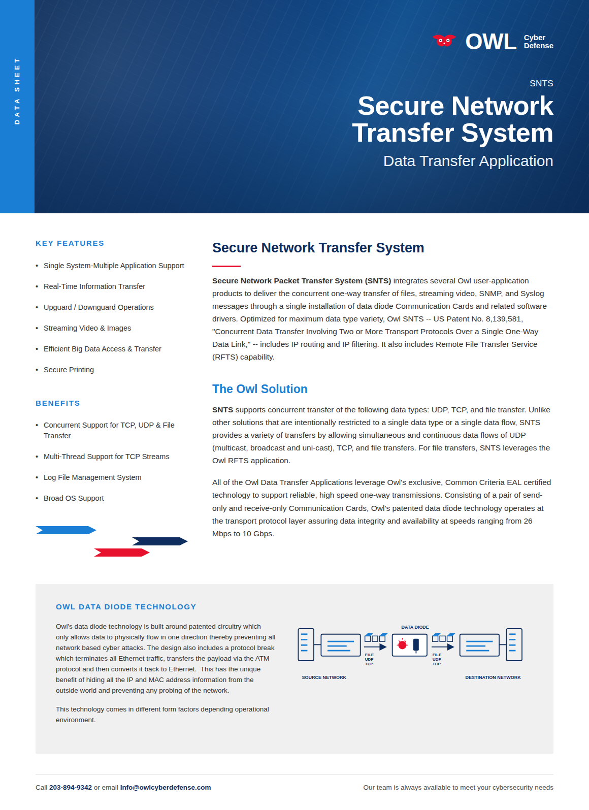Data Sheet
OWL
Cyber
Defense
SNTS
Secure Network
Transfer System
Data Transfer Application
Key Features
Single System-Multiple Application Support
Real-Time Information Transfer
Upguard / Downguard Operations
Streaming Video & Images
Efficient Big Data Access & Transfer
Secure Printing
Benefits
Concurrent Support for TCP, UDP & File Transfer
Multi-Thread Support for TCP Streams
Log File Management System
Broad OS Support
Secure Network Transfer System
Secure Network Packet Transfer System (SNTS) integrates several Owl user-application products to deliver the concurrent one-way transfer of files, streaming video, SNMP, and Syslog messages through a single installation of data diode Communication Cards and related software drivers. Optimized for maximum data type variety, Owl SNTS -- US Patent No. 8,139,581, "Concurrent Data Transfer Involving Two or More Transport Protocols Over a Single One-Way Data Link," -- includes IP routing and IP filtering. It also includes Remote File Transfer Service (RFTS) capability.
The Owl Solution
SNTS supports concurrent transfer of the following data types: UDP, TCP, and file transfer. Unlike other solutions that are intentionally restricted to a single data type or a single data flow, SNTS provides a variety of transfers by allowing simultaneous and continuous data flows of UDP (multicast, broadcast and uni-cast), TCP, and file transfers. For file transfers, SNTS leverages the Owl RFTS application.
All of the Owl Data Transfer Applications leverage Owl's exclusive, Common Criteria EAL certified technology to support reliable, high speed one-way transmissions. Consisting of a pair of send-only and receive-only Communication Cards, Owl's patented data diode technology operates at the transport protocol layer assuring data integrity and availability at speeds ranging from 26 Mbps to 10 Gbps.
Owl Data Diode Technology
Owl's data diode technology is built around patented circuitry which only allows data to physically flow in one direction thereby preventing all network based cyber attacks. The design also includes a protocol break which terminates all Ethernet traffic, transfers the payload via the ATM protocol and then converts it back to Ethernet. This has the unique benefit of hiding all the IP and MAC address information from the outside world and preventing any probing of the network.
This technology comes in different form factors depending operational environment.
FILE UDP TCP DATA DIODE FILE UDP TCP SOURCE NETWORK DESTINATION NETWORK
Call 203-894-9342 or email Info@owlcyberdefense.com
Our team is always available to meet your cybersecurity needs